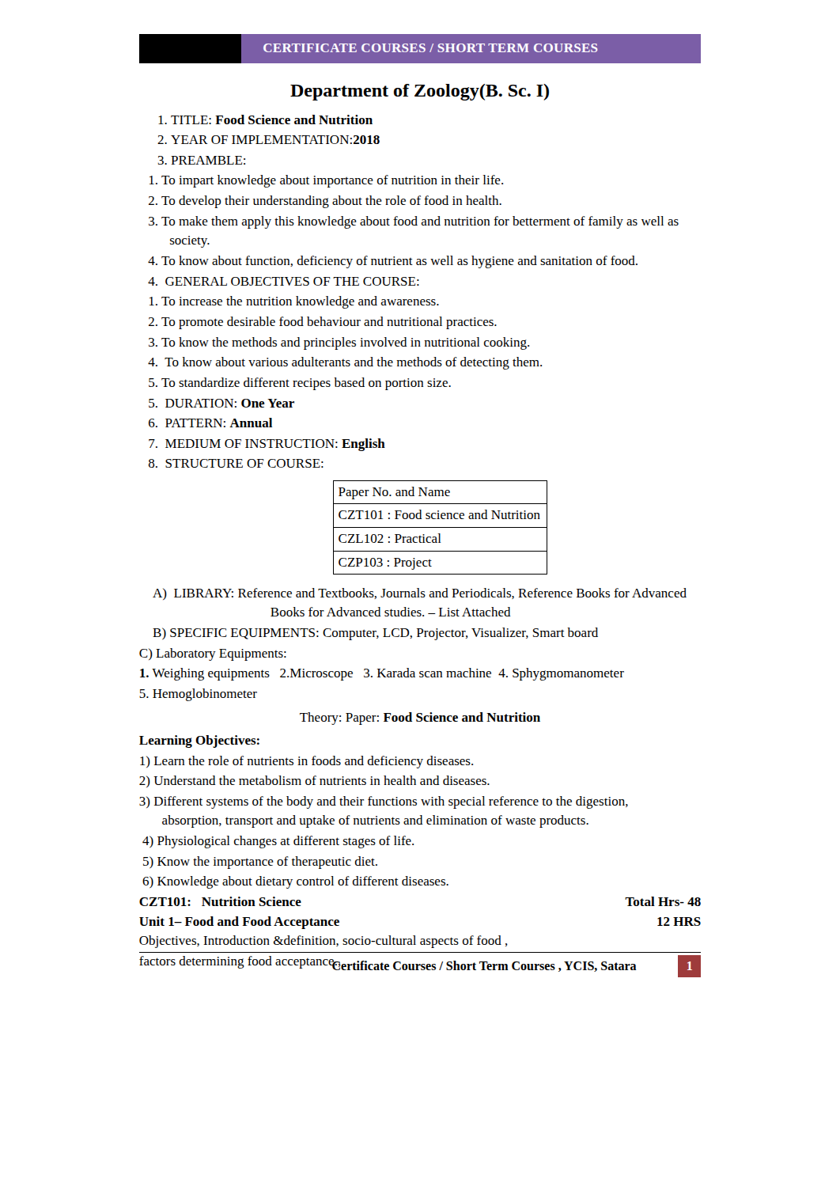CERTIFICATE COURSES / SHORT TERM COURSES
Department of Zoology(B. Sc. I)
TITLE: Food Science and Nutrition
YEAR OF IMPLEMENTATION:2018
PREAMBLE:
1. To impart knowledge about importance of nutrition in their life.
2. To develop their understanding about the role of food in health.
3. To make them apply this knowledge about food and nutrition for betterment of family as well as society.
4. To know about function, deficiency of nutrient as well as hygiene and sanitation of food.
4. GENERAL OBJECTIVES OF THE COURSE:
1. To increase the nutrition knowledge and awareness.
2. To promote desirable food behaviour and nutritional practices.
3. To know the methods and principles involved in nutritional cooking.
4. To know about various adulterants and the methods of detecting them.
5. To standardize different recipes based on portion size.
5. DURATION: One Year
6. PATTERN: Annual
7. MEDIUM OF INSTRUCTION: English
8. STRUCTURE OF COURSE:
| Paper No. and Name |
| CZT101 : Food science and Nutrition |
| CZL102 : Practical |
| CZP103 : Project |
A) LIBRARY: Reference and Textbooks, Journals and Periodicals, Reference Books for Advanced Books for Advanced studies. – List Attached
B) SPECIFIC EQUIPMENTS: Computer, LCD, Projector, Visualizer, Smart board
C) Laboratory Equipments:
1. Weighing equipments 2.Microscope 3. Karada scan machine 4. Sphygmomanometer
5. Hemoglobinometer
Theory: Paper: Food Science and Nutrition
Learning Objectives:
1) Learn the role of nutrients in foods and deficiency diseases.
2) Understand the metabolism of nutrients in health and diseases.
3) Different systems of the body and their functions with special reference to the digestion, absorption, transport and uptake of nutrients and elimination of waste products.
4) Physiological changes at different stages of life.
5) Know the importance of therapeutic diet.
6) Knowledge about dietary control of different diseases.
CZT101: Nutrition Science Total Hrs- 48
Unit 1– Food and Food Acceptance 12 HRS
Objectives, Introduction &definition, socio-cultural aspects of food ,
factors determining food acceptance.,
Certificate Courses / Short Term Courses , YCIS, Satara 1